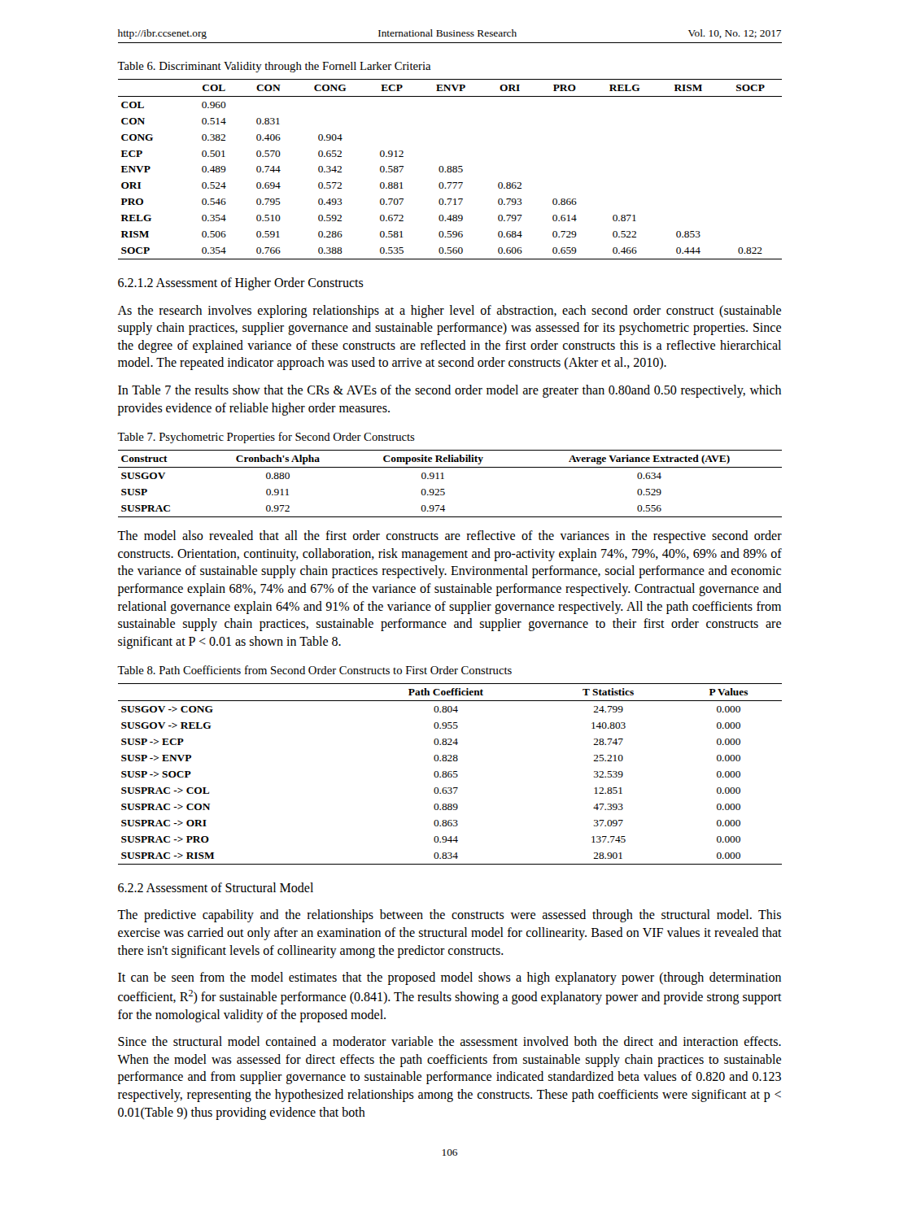http://ibr.ccsenet.org
International Business Research
Vol. 10, No. 12; 2017
Table 6. Discriminant Validity through the Fornell Larker Criteria
| | COL | CON | CONG | ECP | ENVP | ORI | PRO | RELG | RISM | SOCP |
| --- | --- | --- | --- | --- | --- | --- | --- | --- | --- | --- |
| COL | 0.960 | | | | | | | | | |
| CON | 0.514 | 0.831 | | | | | | | | |
| CONG | 0.382 | 0.406 | 0.904 | | | | | | | |
| ECP | 0.501 | 0.570 | 0.652 | 0.912 | | | | | | |
| ENVP | 0.489 | 0.744 | 0.342 | 0.587 | 0.885 | | | | | |
| ORI | 0.524 | 0.694 | 0.572 | 0.881 | 0.777 | 0.862 | | | | |
| PRO | 0.546 | 0.795 | 0.493 | 0.707 | 0.717 | 0.793 | 0.866 | | | |
| RELG | 0.354 | 0.510 | 0.592 | 0.672 | 0.489 | 0.797 | 0.614 | 0.871 | | |
| RISM | 0.506 | 0.591 | 0.286 | 0.581 | 0.596 | 0.684 | 0.729 | 0.522 | 0.853 | |
| SOCP | 0.354 | 0.766 | 0.388 | 0.535 | 0.560 | 0.606 | 0.659 | 0.466 | 0.444 | 0.822 |
6.2.1.2 Assessment of Higher Order Constructs
As the research involves exploring relationships at a higher level of abstraction, each second order construct (sustainable supply chain practices, supplier governance and sustainable performance) was assessed for its psychometric properties. Since the degree of explained variance of these constructs are reflected in the first order constructs this is a reflective hierarchical model. The repeated indicator approach was used to arrive at second order constructs (Akter et al., 2010).
In Table 7 the results show that the CRs & AVEs of the second order model are greater than 0.80and 0.50 respectively, which provides evidence of reliable higher order measures.
Table 7. Psychometric Properties for Second Order Constructs
| Construct | Cronbach's Alpha | Composite Reliability | Average Variance Extracted (AVE) |
| --- | --- | --- | --- |
| SUSGOV | 0.880 | 0.911 | 0.634 |
| SUSP | 0.911 | 0.925 | 0.529 |
| SUSPRAC | 0.972 | 0.974 | 0.556 |
The model also revealed that all the first order constructs are reflective of the variances in the respective second order constructs. Orientation, continuity, collaboration, risk management and pro-activity explain 74%, 79%, 40%, 69% and 89% of the variance of sustainable supply chain practices respectively. Environmental performance, social performance and economic performance explain 68%, 74% and 67% of the variance of sustainable performance respectively. Contractual governance and relational governance explain 64% and 91% of the variance of supplier governance respectively. All the path coefficients from sustainable supply chain practices, sustainable performance and supplier governance to their first order constructs are significant at P < 0.01 as shown in Table 8.
Table 8. Path Coefficients from Second Order Constructs to First Order Constructs
| | Path Coefficient | T Statistics | P Values |
| --- | --- | --- | --- |
| SUSGOV -> CONG | 0.804 | 24.799 | 0.000 |
| SUSGOV -> RELG | 0.955 | 140.803 | 0.000 |
| SUSP -> ECP | 0.824 | 28.747 | 0.000 |
| SUSP -> ENVP | 0.828 | 25.210 | 0.000 |
| SUSP -> SOCP | 0.865 | 32.539 | 0.000 |
| SUSPRAC -> COL | 0.637 | 12.851 | 0.000 |
| SUSPRAC -> CON | 0.889 | 47.393 | 0.000 |
| SUSPRAC -> ORI | 0.863 | 37.097 | 0.000 |
| SUSPRAC -> PRO | 0.944 | 137.745 | 0.000 |
| SUSPRAC -> RISM | 0.834 | 28.901 | 0.000 |
6.2.2 Assessment of Structural Model
The predictive capability and the relationships between the constructs were assessed through the structural model. This exercise was carried out only after an examination of the structural model for collinearity. Based on VIF values it revealed that there isn't significant levels of collinearity among the predictor constructs.
It can be seen from the model estimates that the proposed model shows a high explanatory power (through determination coefficient, R2) for sustainable performance (0.841). The results showing a good explanatory power and provide strong support for the nomological validity of the proposed model.
Since the structural model contained a moderator variable the assessment involved both the direct and interaction effects. When the model was assessed for direct effects the path coefficients from sustainable supply chain practices to sustainable performance and from supplier governance to sustainable performance indicated standardized beta values of 0.820 and 0.123 respectively, representing the hypothesized relationships among the constructs. These path coefficients were significant at p < 0.01(Table 9) thus providing evidence that both
106